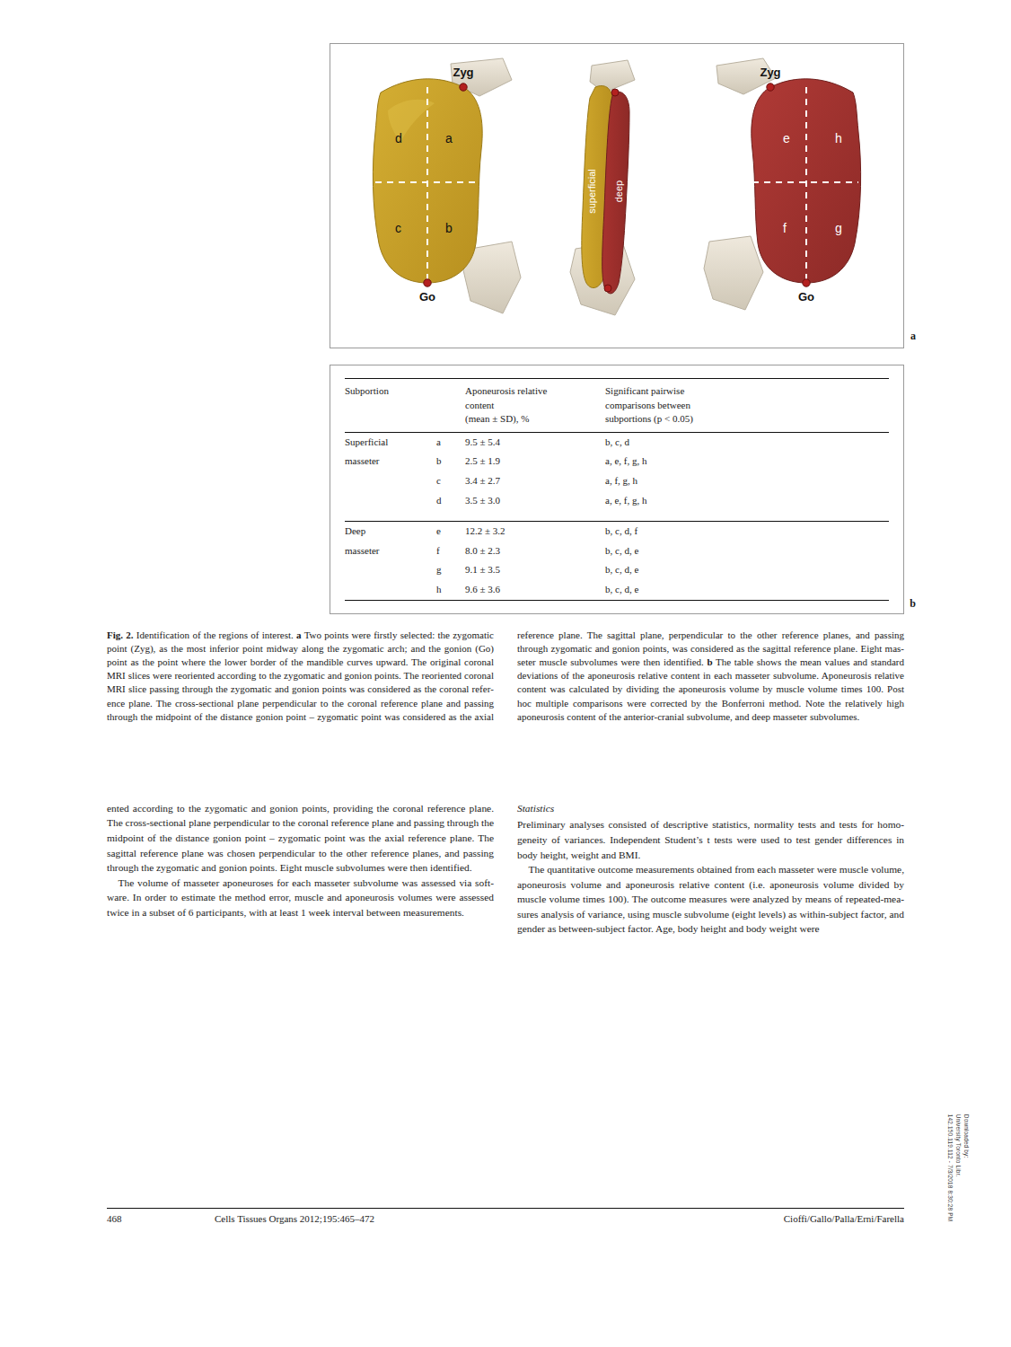Zyg Go a b c d superficial deep Zyg Go e f g h
a
| Subportion | Aponeurosis relative content (mean ± SD), % | Significant pairwise comparisons between subportions (p < 0.05) |
| --- | --- | --- |
| Superficial | a | 9.5 ± 5.4 | b, c, d |
| masseter | b | 2.5 ± 1.9 | a, e, f, g, h |
| | c | 3.4 ± 2.7 | a, f, g, h |
| | d | 3.5 ± 3.0 | a, e, f, g, h |
| Deep | e | 12.2 ± 3.2 | b, c, d, f |
| masseter | f | 8.0 ± 2.3 | b, c, d, e |
| | g | 9.1 ± 3.5 | b, c, d, e |
| | h | 9.6 ± 3.6 | b, c, d, e |
b
Fig. 2. Identification of the regions of interest. a Two points were firstly selected: the zygomatic point (Zyg), as the most inferior point midway along the zygomatic arch; and the gonion (Go) point as the point where the lower border of the mandible curves upward. The original coronal MRI slices were reoriented according to the zygomatic and gonion points. The reoriented coronal MRI slice passing through the zygomatic and gonion points was considered as the coronal reference plane. The cross-sectional plane perpendicular to the coronal reference plane and passing through the midpoint of the distance gonion point – zygomatic point was considered as the axial reference plane. The sagittal plane, perpendicular to the other reference planes, and passing through zygomatic and gonion points, was considered as the sagittal reference plane. Eight masseter muscle subvolumes were then identified. b The table shows the mean values and standard deviations of the aponeurosis relative content in each masseter subvolume. Aponeurosis relative content was calculated by dividing the aponeurosis volume by muscle volume times 100. Post hoc multiple comparisons were corrected by the Bonferroni method. Note the relatively high aponeurosis content of the anterior-cranial subvolume, and deep masseter subvolumes.
ented according to the zygomatic and gonion points, providing the coronal reference plane. The cross-sectional plane perpendicular to the coronal reference plane and passing through the midpoint of the distance gonion point – zygomatic point was the axial reference plane. The sagittal reference plane was chosen perpendicular to the other reference planes, and passing through the zygomatic and gonion points. Eight muscle subvolumes were then identified.
The volume of masseter aponeuroses for each masseter subvolume was assessed via software. In order to estimate the method error, muscle and aponeurosis volumes were assessed twice in a subset of 6 participants, with at least 1 week interval between measurements.
Statistics
Preliminary analyses consisted of descriptive statistics, normality tests and tests for homogeneity of variances. Independent Student’s t tests were used to test gender differences in body height, weight and BMI.
The quantitative outcome measurements obtained from each masseter were muscle volume, aponeurosis volume and aponeurosis relative content (i.e. aponeurosis volume divided by muscle volume times 100). The outcome measures were analyzed by means of repeated-measures analysis of variance, using muscle subvolume (eight levels) as within-subject factor, and gender as between-subject factor. Age, body height and body weight were
468
Cells Tissues Organs 2012;195:465–472
Cioffi/Gallo/Palla/Erni/Farella
Downloaded by: University Toronto Libr. 142.150.119.112 - 7/3/2018 8:30:28 PM